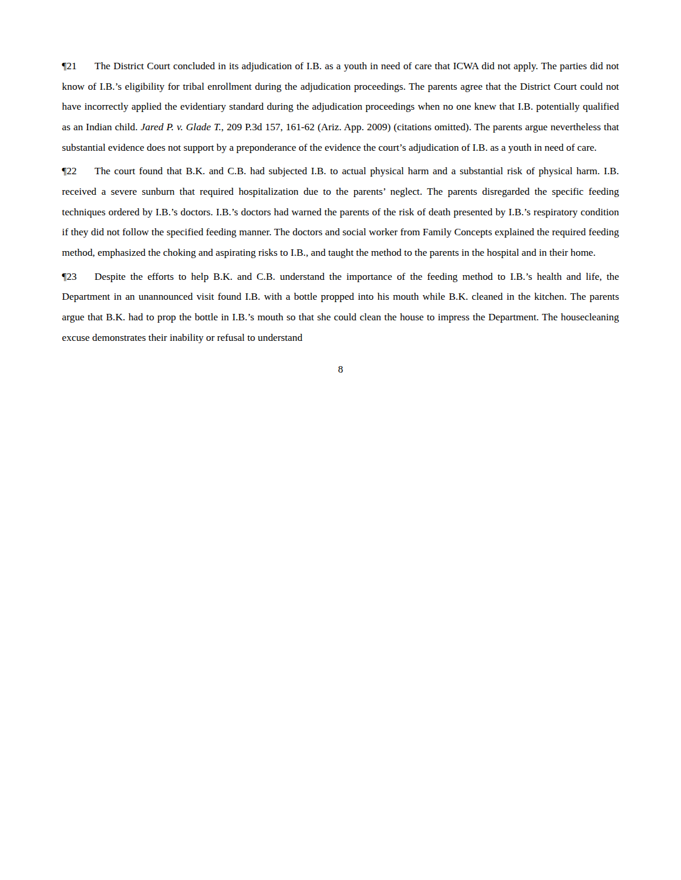¶21 The District Court concluded in its adjudication of I.B. as a youth in need of care that ICWA did not apply. The parties did not know of I.B.’s eligibility for tribal enrollment during the adjudication proceedings. The parents agree that the District Court could not have incorrectly applied the evidentiary standard during the adjudication proceedings when no one knew that I.B. potentially qualified as an Indian child. Jared P. v. Glade T., 209 P.3d 157, 161-62 (Ariz. App. 2009) (citations omitted). The parents argue nevertheless that substantial evidence does not support by a preponderance of the evidence the court’s adjudication of I.B. as a youth in need of care.
¶22 The court found that B.K. and C.B. had subjected I.B. to actual physical harm and a substantial risk of physical harm. I.B. received a severe sunburn that required hospitalization due to the parents’ neglect. The parents disregarded the specific feeding techniques ordered by I.B.’s doctors. I.B.’s doctors had warned the parents of the risk of death presented by I.B.’s respiratory condition if they did not follow the specified feeding manner. The doctors and social worker from Family Concepts explained the required feeding method, emphasized the choking and aspirating risks to I.B., and taught the method to the parents in the hospital and in their home.
¶23 Despite the efforts to help B.K. and C.B. understand the importance of the feeding method to I.B.’s health and life, the Department in an unannounced visit found I.B. with a bottle propped into his mouth while B.K. cleaned in the kitchen. The parents argue that B.K. had to prop the bottle in I.B.’s mouth so that she could clean the house to impress the Department. The housecleaning excuse demonstrates their inability or refusal to understand
8